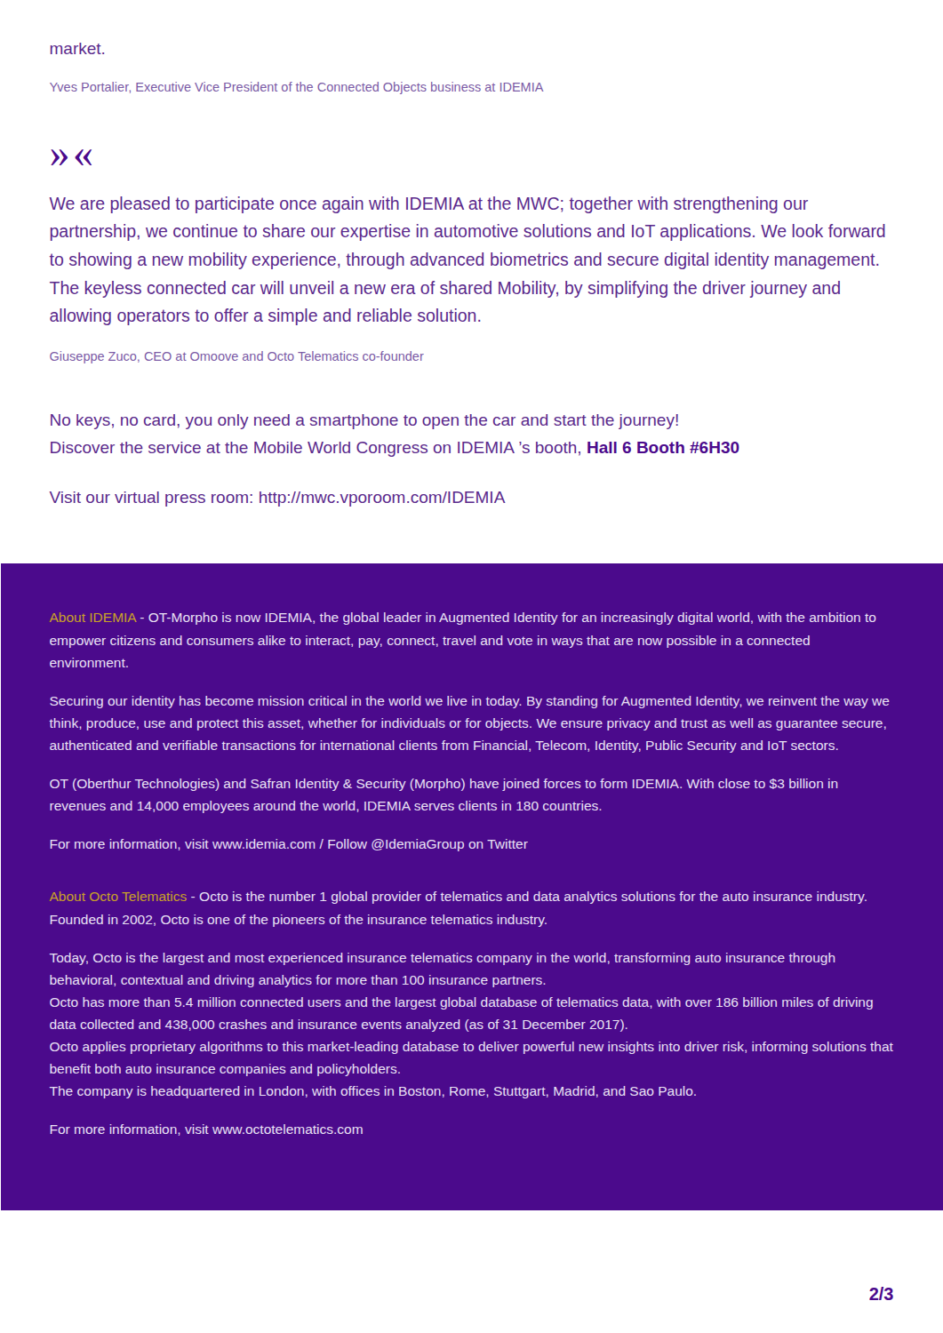market.
Yves Portalier, Executive Vice President of the Connected Objects business at IDEMIA
» «
We are pleased to participate once again with IDEMIA at the MWC; together with strengthening our partnership, we continue to share our expertise in automotive solutions and IoT applications. We look forward to showing a new mobility experience, through advanced biometrics and secure digital identity management. The keyless connected car will unveil a new era of shared Mobility, by simplifying the driver journey and allowing operators to offer a simple and reliable solution.
Giuseppe Zuco, CEO at Omoove and Octo Telematics co-founder
No keys, no card, you only need a smartphone to open the car and start the journey!
Discover the service at the Mobile World Congress on IDEMIA ’s booth, Hall 6 Booth #6H30
Visit our virtual press room: http://mwc.vporoom.com/IDEMIA
About IDEMIA - OT-Morpho is now IDEMIA, the global leader in Augmented Identity for an increasingly digital world, with the ambition to empower citizens and consumers alike to interact, pay, connect, travel and vote in ways that are now possible in a connected environment.
Securing our identity has become mission critical in the world we live in today. By standing for Augmented Identity, we reinvent the way we think, produce, use and protect this asset, whether for individuals or for objects. We ensure privacy and trust as well as guarantee secure, authenticated and verifiable transactions for international clients from Financial, Telecom, Identity, Public Security and IoT sectors.
OT (Oberthur Technologies) and Safran Identity & Security (Morpho) have joined forces to form IDEMIA. With close to $3 billion in revenues and 14,000 employees around the world, IDEMIA serves clients in 180 countries.
For more information, visit www.idemia.com / Follow @IdemiaGroup on Twitter
About Octo Telematics - Octo is the number 1 global provider of telematics and data analytics solutions for the auto insurance industry. Founded in 2002, Octo is one of the pioneers of the insurance telematics industry.
Today, Octo is the largest and most experienced insurance telematics company in the world, transforming auto insurance through behavioral, contextual and driving analytics for more than 100 insurance partners.
Octo has more than 5.4 million connected users and the largest global database of telematics data, with over 186 billion miles of driving data collected and 438,000 crashes and insurance events analyzed (as of 31 December 2017).
Octo applies proprietary algorithms to this market-leading database to deliver powerful new insights into driver risk, informing solutions that benefit both auto insurance companies and policyholders.
The company is headquartered in London, with offices in Boston, Rome, Stuttgart, Madrid, and Sao Paulo.
For more information, visit www.octotelematics.com
2/3